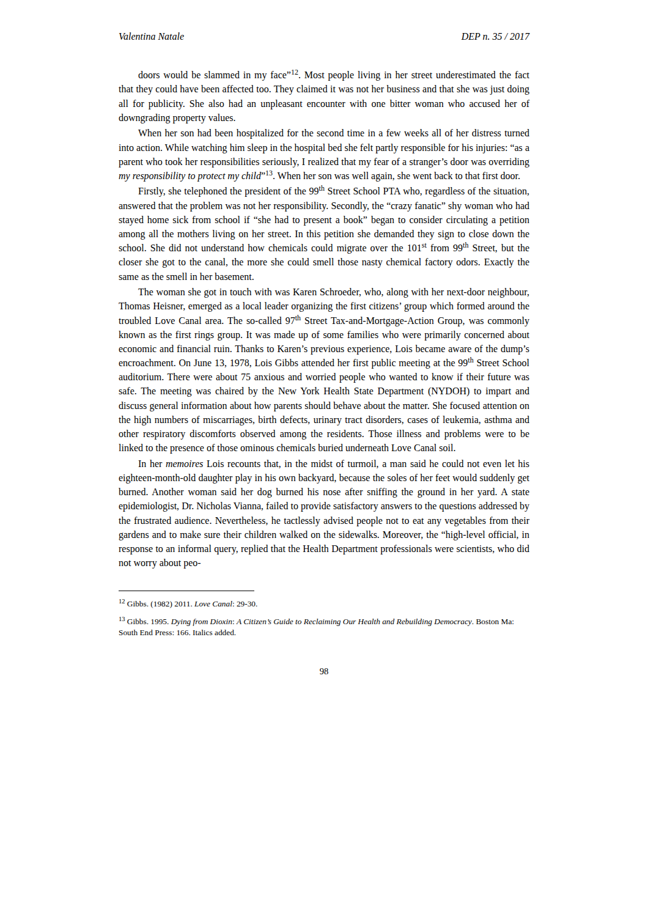Valentina Natale DEP n. 35 / 2017
doors would be slammed in my face”12. Most people living in her street underestimated the fact that they could have been affected too. They claimed it was not her business and that she was just doing all for publicity. She also had an unpleasant encounter with one bitter woman who accused her of downgrading property values.
When her son had been hospitalized for the second time in a few weeks all of her distress turned into action. While watching him sleep in the hospital bed she felt partly responsible for his injuries: “as a parent who took her responsibilities seriously, I realized that my fear of a stranger’s door was overriding my responsibility to protect my child”13. When her son was well again, she went back to that first door.
Firstly, she telephoned the president of the 99th Street School PTA who, regardless of the situation, answered that the problem was not her responsibility. Secondly, the “crazy fanatic” shy woman who had stayed home sick from school if “she had to present a book” began to consider circulating a petition among all the mothers living on her street. In this petition she demanded they sign to close down the school. She did not understand how chemicals could migrate over the 101st from 99th Street, but the closer she got to the canal, the more she could smell those nasty chemical factory odors. Exactly the same as the smell in her basement.
The woman she got in touch with was Karen Schroeder, who, along with her next-door neighbour, Thomas Heisner, emerged as a local leader organizing the first citizens’ group which formed around the troubled Love Canal area. The so-called 97th Street Tax-and-Mortgage-Action Group, was commonly known as the first rings group. It was made up of some families who were primarily concerned about economic and financial ruin. Thanks to Karen’s previous experience, Lois became aware of the dump’s encroachment. On June 13, 1978, Lois Gibbs attended her first public meeting at the 99th Street School auditorium. There were about 75 anxious and worried people who wanted to know if their future was safe. The meeting was chaired by the New York Health State Department (NYDOH) to impart and discuss general information about how parents should behave about the matter. She focused attention on the high numbers of miscarriages, birth defects, urinary tract disorders, cases of leukemia, asthma and other respiratory discomforts observed among the residents. Those illness and problems were to be linked to the presence of those ominous chemicals buried underneath Love Canal soil.
In her memoires Lois recounts that, in the midst of turmoil, a man said he could not even let his eighteen-month-old daughter play in his own backyard, because the soles of her feet would suddenly get burned. Another woman said her dog burned his nose after sniffing the ground in her yard. A state epidemiologist, Dr. Nicholas Vianna, failed to provide satisfactory answers to the questions addressed by the frustrated audience. Nevertheless, he tactlessly advised people not to eat any vegetables from their gardens and to make sure their children walked on the sidewalks. Moreover, the “high-level official, in response to an informal query, replied that the Health Department professionals were scientists, who did not worry about peo-
12 Gibbs. (1982) 2011. Love Canal: 29-30.
13 Gibbs. 1995. Dying from Dioxin: A Citizen’s Guide to Reclaiming Our Health and Rebuilding Democracy. Boston Ma: South End Press: 166. Italics added.
98